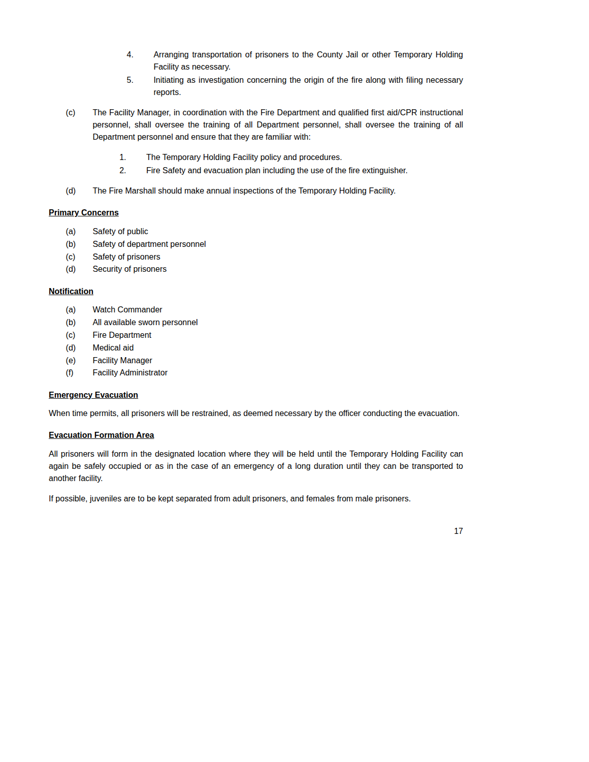4. Arranging transportation of prisoners to the County Jail or other Temporary Holding Facility as necessary.
5. Initiating as investigation concerning the origin of the fire along with filing necessary reports.
(c) The Facility Manager, in coordination with the Fire Department and qualified first aid/CPR instructional personnel, shall oversee the training of all Department personnel, shall oversee the training of all Department personnel and ensure that they are familiar with:
1. The Temporary Holding Facility policy and procedures.
2. Fire Safety and evacuation plan including the use of the fire extinguisher.
(d) The Fire Marshall should make annual inspections of the Temporary Holding Facility.
Primary Concerns
(a) Safety of public
(b) Safety of department personnel
(c) Safety of prisoners
(d) Security of prisoners
Notification
(a) Watch Commander
(b) All available sworn personnel
(c) Fire Department
(d) Medical aid
(e) Facility Manager
(f) Facility Administrator
Emergency Evacuation
When time permits, all prisoners will be restrained, as deemed necessary by the officer conducting the evacuation.
Evacuation Formation Area
All prisoners will form in the designated location where they will be held until the Temporary Holding Facility can again be safely occupied or as in the case of an emergency of a long duration until they can be transported to another facility.
If possible, juveniles are to be kept separated from adult prisoners, and females from male prisoners.
17